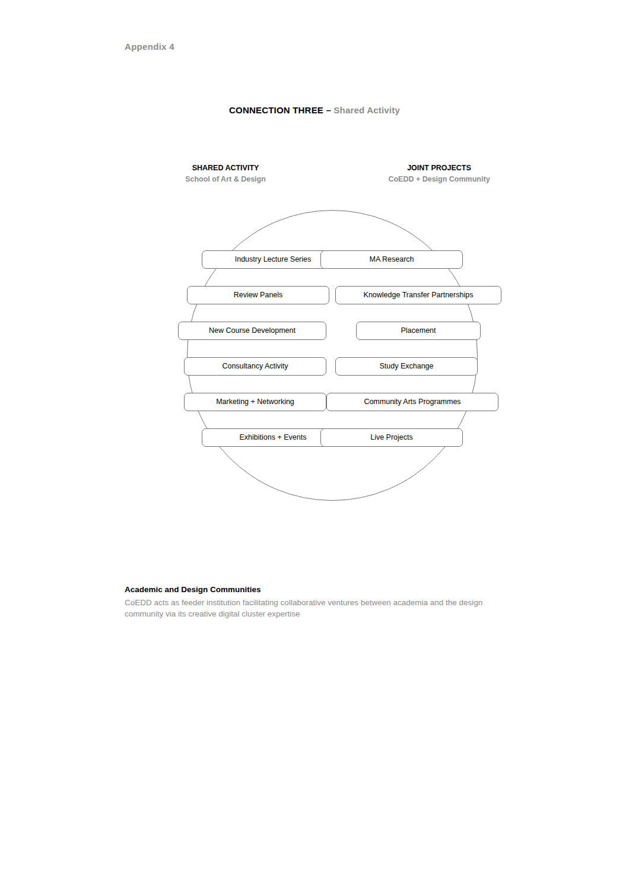Appendix 4
CONNECTION THREE – Shared Activity
SHARED ACTIVITY
School of Art & Design
JOINT PROJECTS
CoEDD + Design Community
Industry Lecture Series
Review Panels
New Course Development
Consultancy Activity
Marketing + Networking
Exhibitions + Events
MA Research
Knowledge Transfer Partnerships
Placement
Study Exchange
Community Arts Programmes
Live Projects
Academic and Design Communities
CoEDD acts as feeder institution facilitating collaborative ventures between academia and the design community via its creative digital cluster expertise